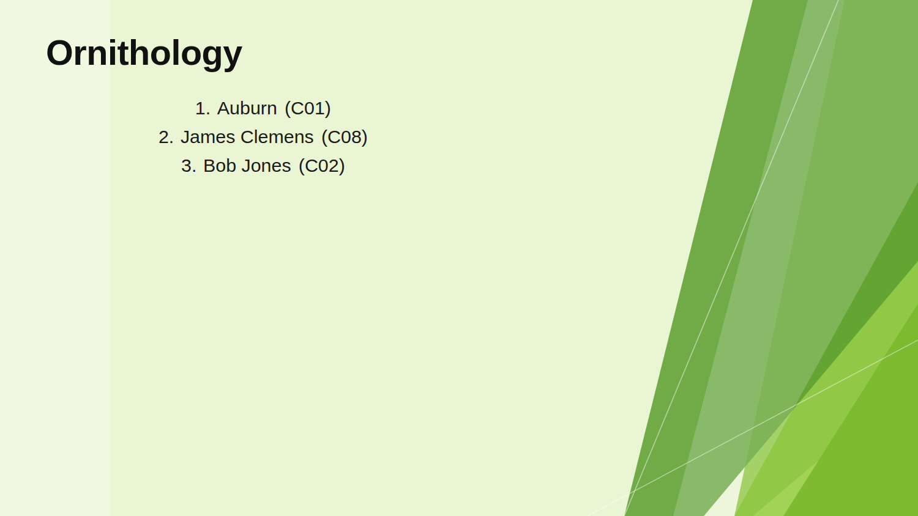Ornithology
1. Auburn(C01)
2. James Clemens(C08)
3. Bob Jones(C02)